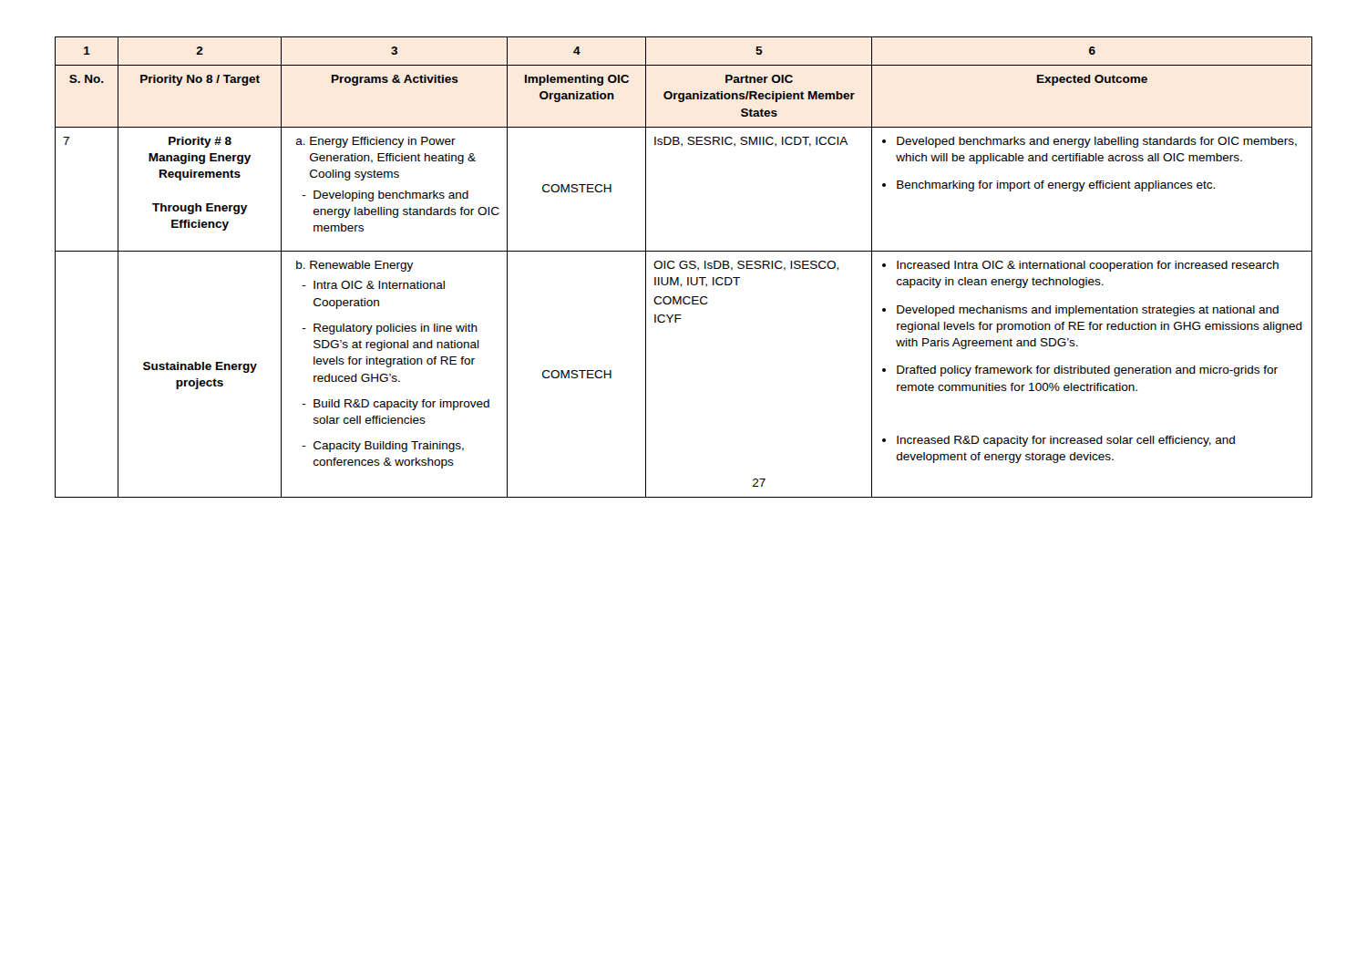| 1 | 2 | 3 | 4 | 5 | 6 |
| --- | --- | --- | --- | --- | --- |
| S. No. | Priority No 8 / Target | Programs & Activities | Implementing OIC Organization | Partner OIC Organizations/Recipient Member States | Expected Outcome |
| 7 | Priority # 8 Managing Energy Requirements Through Energy Efficiency | Energy Efficiency in Power Generation, Efficient heating & Cooling systems Developing benchmarks and energy labelling standards for OIC members | COMSTECH | IsDB, SESRIC, SMIIC, ICDT, ICCIA | Developed benchmarks and energy labelling standards for OIC members, which will be applicable and certifiable across all OIC members. Benchmarking for import of energy efficient appliances etc. |
| | Sustainable Energy projects | Renewable Energy Intra OIC & International Cooperation Regulatory policies in line with SDG’s at regional and national levels for integration of RE for reduced GHG’s. Build R&D capacity for improved solar cell efficiencies Capacity Building Trainings, conferences & workshops | COMSTECH | OIC GS, IsDB, SESRIC, ISESCO, IIUM, IUT, ICDT COMCEC ICYF 27 | Increased Intra OIC & international cooperation for increased research capacity in clean energy technologies. Developed mechanisms and implementation strategies at national and regional levels for promotion of RE for reduction in GHG emissions aligned with Paris Agreement and SDG’s. Drafted policy framework for distributed generation and micro-grids for remote communities for 100% electrification. Increased R&D capacity for increased solar cell efficiency, and development of energy storage devices. |